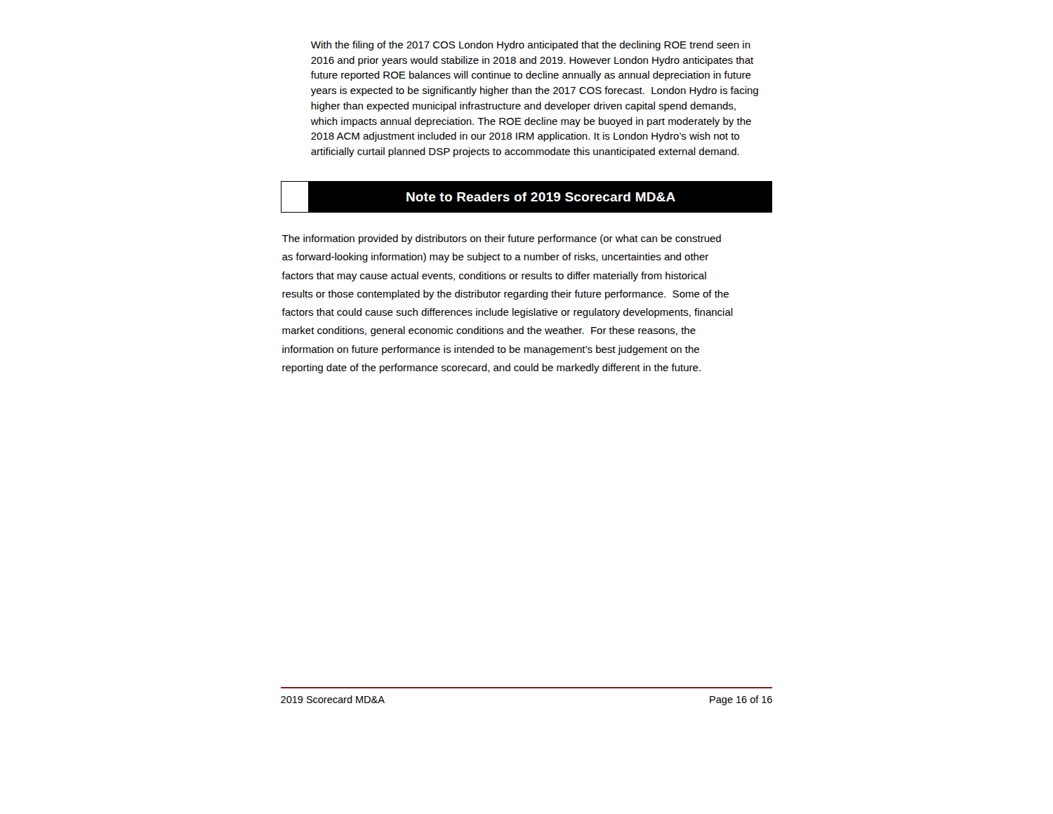With the filing of the 2017 COS London Hydro anticipated that the declining ROE trend seen in 2016 and prior years would stabilize in 2018 and 2019. However London Hydro anticipates that future reported ROE balances will continue to decline annually as annual depreciation in future years is expected to be significantly higher than the 2017 COS forecast. London Hydro is facing higher than expected municipal infrastructure and developer driven capital spend demands, which impacts annual depreciation. The ROE decline may be buoyed in part moderately by the 2018 ACM adjustment included in our 2018 IRM application. It is London Hydro’s wish not to artificially curtail planned DSP projects to accommodate this unanticipated external demand.
Note to Readers of 2019 Scorecard MD&A
The information provided by distributors on their future performance (or what can be construed as forward-looking information) may be subject to a number of risks, uncertainties and other factors that may cause actual events, conditions or results to differ materially from historical results or those contemplated by the distributor regarding their future performance. Some of the factors that could cause such differences include legislative or regulatory developments, financial market conditions, general economic conditions and the weather. For these reasons, the information on future performance is intended to be management’s best judgement on the reporting date of the performance scorecard, and could be markedly different in the future.
2019 Scorecard MD&A Page 16 of 16